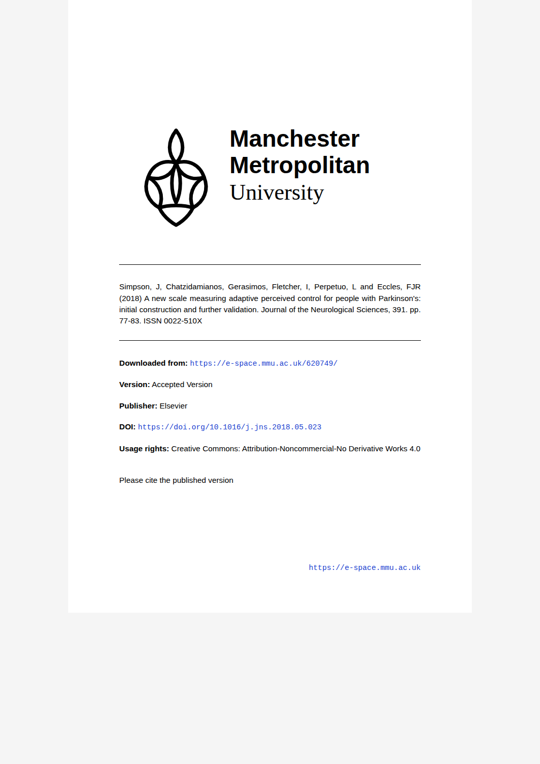Manchester Metropolitan University Manchester Metropolitan University
Simpson, J, Chatzidamianos, Gerasimos, Fletcher, I, Perpetuo, L and Eccles, FJR (2018) A new scale measuring adaptive perceived control for people with Parkinson's: initial construction and further validation. Journal of the Neurological Sciences, 391. pp. 77-83. ISSN 0022-510X
Downloaded from: https://e-space.mmu.ac.uk/620749/
Version: Accepted Version
Publisher: Elsevier
DOI: https://doi.org/10.1016/j.jns.2018.05.023
Usage rights: Creative Commons: Attribution-Noncommercial-No Derivative Works 4.0
Please cite the published version
https://e-space.mmu.ac.uk